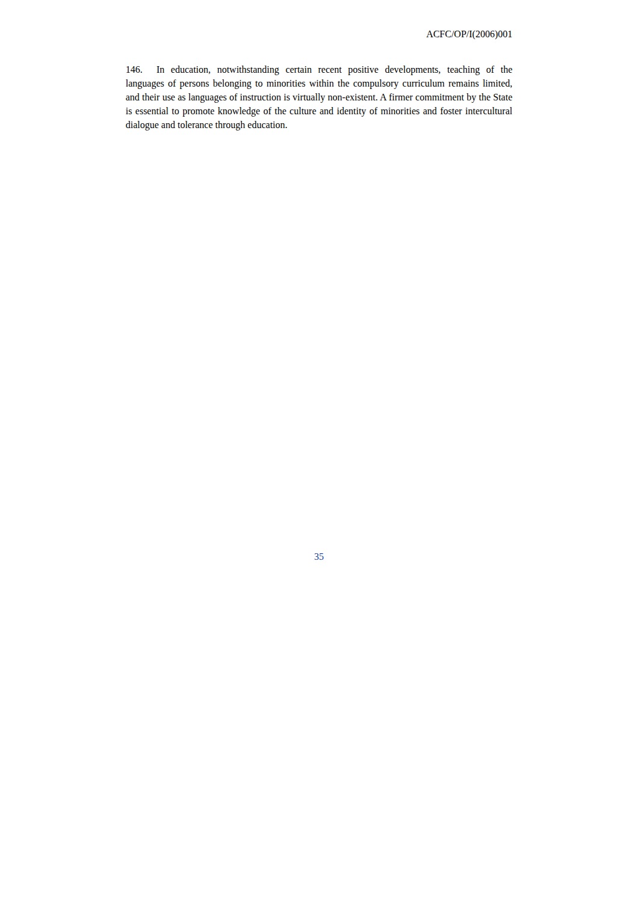ACFC/OP/I(2006)001
146. In education, notwithstanding certain recent positive developments, teaching of the languages of persons belonging to minorities within the compulsory curriculum remains limited, and their use as languages of instruction is virtually non-existent. A firmer commitment by the State is essential to promote knowledge of the culture and identity of minorities and foster intercultural dialogue and tolerance through education.
35